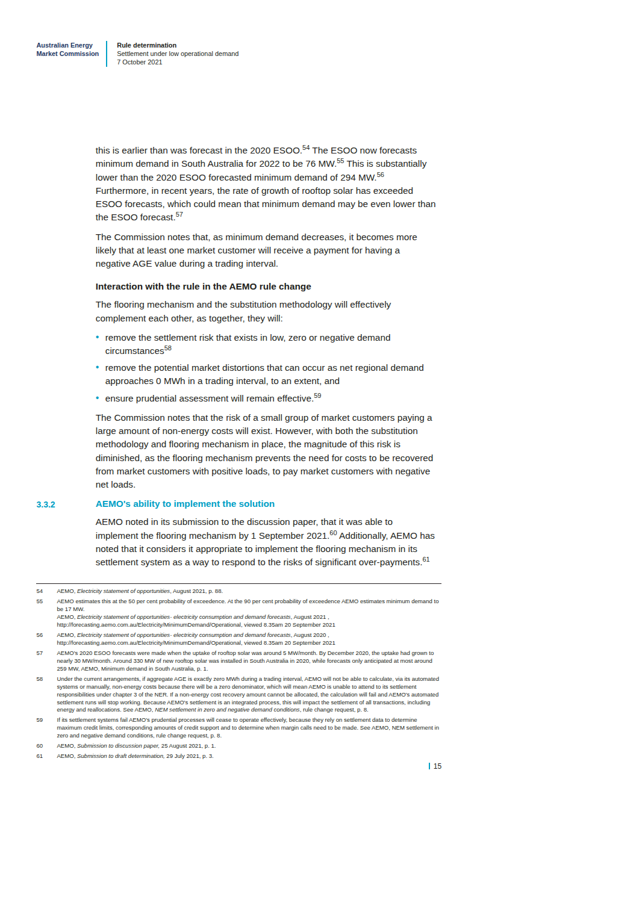Australian Energy
Market Commission
Rule determination
Settlement under low operational demand
7 October 2021
this is earlier than was forecast in the 2020 ESOO.54 The ESOO now forecasts minimum demand in South Australia for 2022 to be 76 MW.55 This is substantially lower than the 2020 ESOO forecasted minimum demand of 294 MW.56 Furthermore, in recent years, the rate of growth of rooftop solar has exceeded ESOO forecasts, which could mean that minimum demand may be even lower than the ESOO forecast.57
The Commission notes that, as minimum demand decreases, it becomes more likely that at least one market customer will receive a payment for having a negative AGE value during a trading interval.
Interaction with the rule in the AEMO rule change
The flooring mechanism and the substitution methodology will effectively complement each other, as together, they will:
remove the settlement risk that exists in low, zero or negative demand circumstances58
remove the potential market distortions that can occur as net regional demand approaches 0 MWh in a trading interval, to an extent, and
ensure prudential assessment will remain effective.59
The Commission notes that the risk of a small group of market customers paying a large amount of non-energy costs will exist. However, with both the substitution methodology and flooring mechanism in place, the magnitude of this risk is diminished, as the flooring mechanism prevents the need for costs to be recovered from market customers with positive loads, to pay market customers with negative net loads.
3.3.2
AEMO's ability to implement the solution
AEMO noted in its submission to the discussion paper, that it was able to implement the flooring mechanism by 1 September 2021.60 Additionally, AEMO has noted that it considers it appropriate to implement the flooring mechanism in its settlement system as a way to respond to the risks of significant over-payments.61
AEMO, Electricity statement of opportunities, August 2021, p. 88.
AEMO estimates this at the 50 per cent probability of exceedence. At the 90 per cent probability of exceedence AEMO estimates minimum demand to be 17 MW.
AEMO, Electricity statement of opportunities- electricity consumption and demand forecasts, August 2021 , http://forecasting.aemo.com.au/Electricity/MinimumDemand/Operational, viewed 8.35am 20 September 2021
AEMO, Electricity statement of opportunities- electricity consumption and demand forecasts, August 2020 , http://forecasting.aemo.com.au/Electricity/MinimumDemand/Operational, viewed 8.35am 20 September 2021
AEMO's 2020 ESOO forecasts were made when the uptake of rooftop solar was around 5 MW/month. By December 2020, the uptake had grown to nearly 30 MW/month. Around 330 MW of new rooftop solar was installed in South Australia in 2020, while forecasts only anticipated at most around 259 MW, AEMO, Minimum demand in South Australia, p. 1.
Under the current arrangements, if aggregate AGE is exactly zero MWh during a trading interval, AEMO will not be able to calculate, via its automated systems or manually, non-energy costs because there will be a zero denominator, which will mean AEMO is unable to attend to its settlement responsibilities under chapter 3 of the NER. If a non-energy cost recovery amount cannot be allocated, the calculation will fail and AEMO's automated settlement runs will stop working. Because AEMO's settlement is an integrated process, this will impact the settlement of all transactions, including energy and reallocations. See AEMO, NEM settlement in zero and negative demand conditions, rule change request, p. 8.
If its settlement systems fail AEMO's prudential processes will cease to operate effectively, because they rely on settlement data to determine maximum credit limits, corresponding amounts of credit support and to determine when margin calls need to be made. See AEMO, NEM settlement in zero and negative demand conditions, rule change request, p. 8.
AEMO, Submission to discussion paper, 25 August 2021, p. 1.
AEMO, Submission to draft determination, 29 July 2021, p. 3.
15